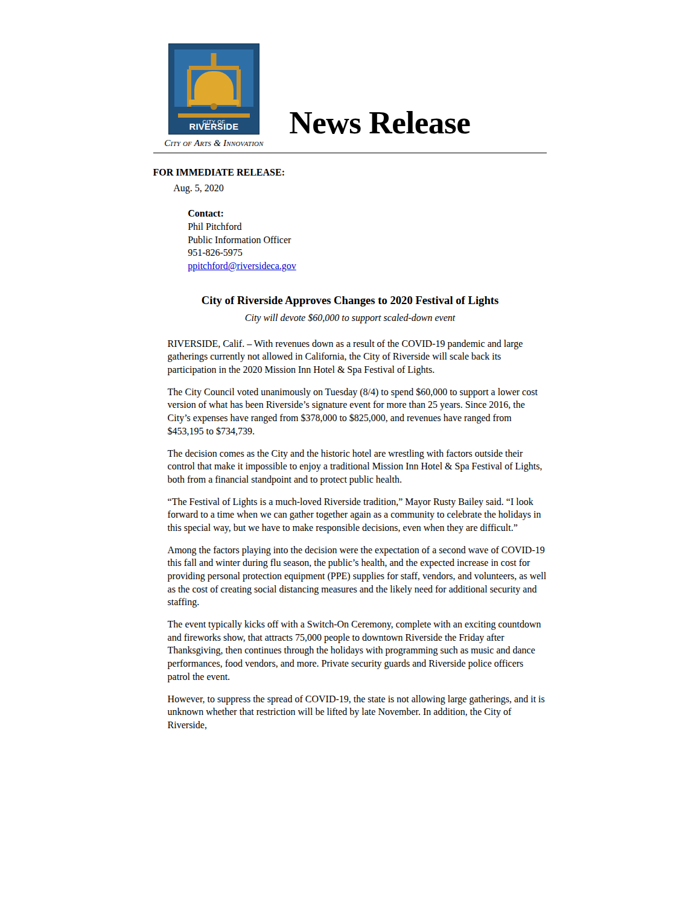CITY OF
RIVERSIDE
City of Arts & Innovation
News Release
FOR IMMEDIATE RELEASE:
Aug. 5, 2020
Contact:
Phil Pitchford
Public Information Officer
951-826-5975
ppitchford@riversideca.gov
City of Riverside Approves Changes to 2020 Festival of Lights
City will devote $60,000 to support scaled-down event
RIVERSIDE, Calif. – With revenues down as a result of the COVID-19 pandemic and large gatherings currently not allowed in California, the City of Riverside will scale back its participation in the 2020 Mission Inn Hotel & Spa Festival of Lights.
The City Council voted unanimously on Tuesday (8/4) to spend $60,000 to support a lower cost version of what has been Riverside’s signature event for more than 25 years. Since 2016, the City’s expenses have ranged from $378,000 to $825,000, and revenues have ranged from $453,195 to $734,739.
The decision comes as the City and the historic hotel are wrestling with factors outside their control that make it impossible to enjoy a traditional Mission Inn Hotel & Spa Festival of Lights, both from a financial standpoint and to protect public health.
“The Festival of Lights is a much-loved Riverside tradition,” Mayor Rusty Bailey said. “I look forward to a time when we can gather together again as a community to celebrate the holidays in this special way, but we have to make responsible decisions, even when they are difficult.”
Among the factors playing into the decision were the expectation of a second wave of COVID-19 this fall and winter during flu season, the public’s health, and the expected increase in cost for providing personal protection equipment (PPE) supplies for staff, vendors, and volunteers, as well as the cost of creating social distancing measures and the likely need for additional security and staffing.
The event typically kicks off with a Switch-On Ceremony, complete with an exciting countdown and fireworks show, that attracts 75,000 people to downtown Riverside the Friday after Thanksgiving, then continues through the holidays with programming such as music and dance performances, food vendors, and more. Private security guards and Riverside police officers patrol the event.
However, to suppress the spread of COVID-19, the state is not allowing large gatherings, and it is unknown whether that restriction will be lifted by late November. In addition, the City of Riverside,